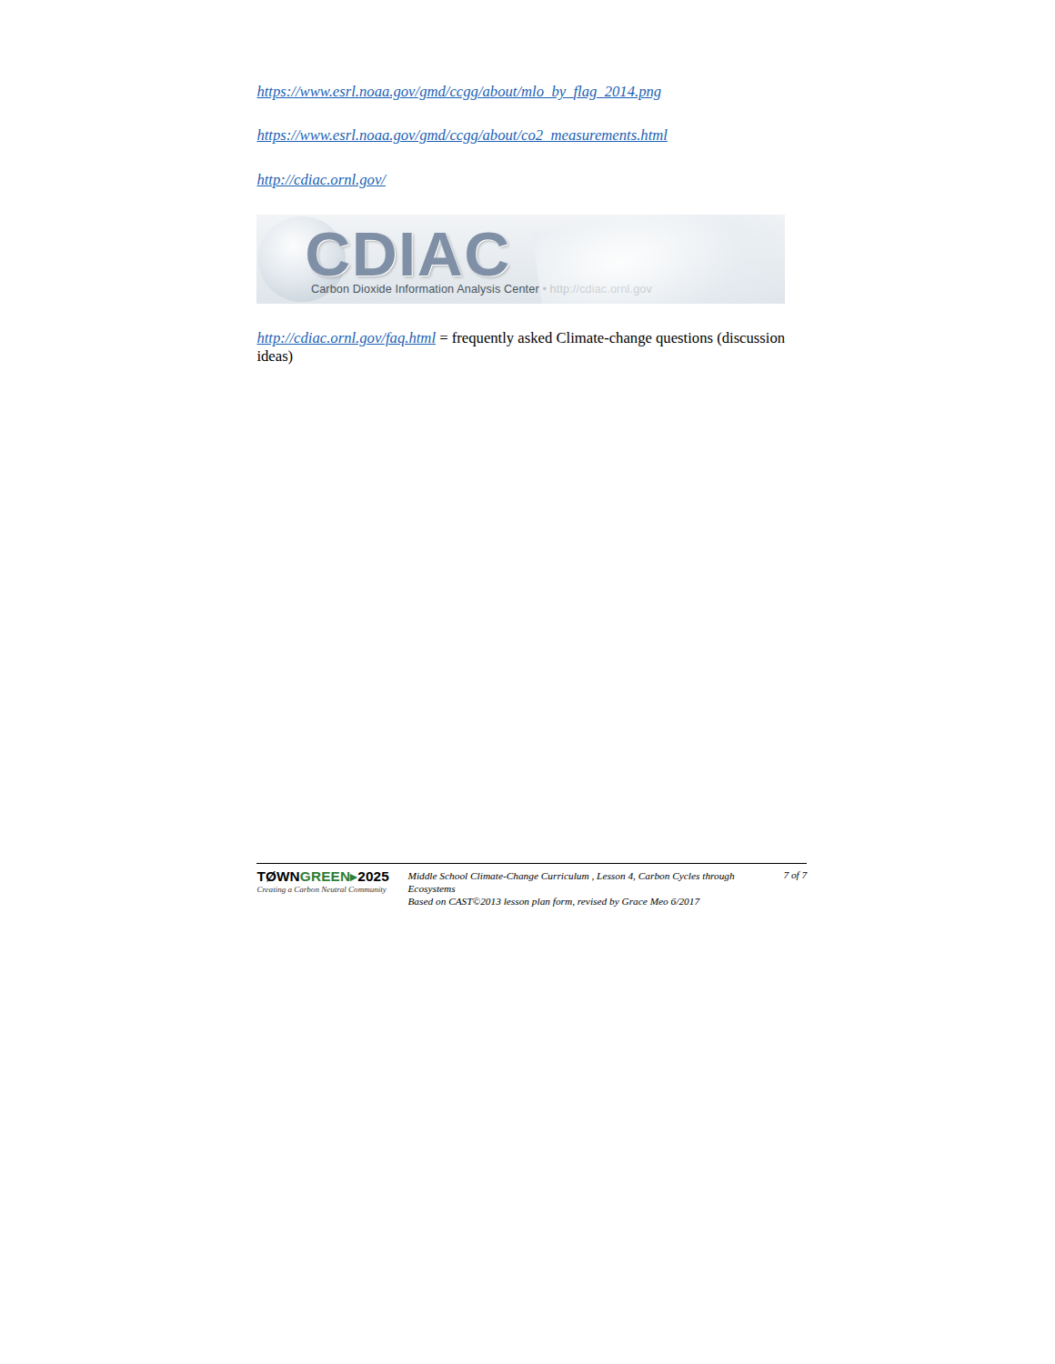https://www.esrl.noaa.gov/gmd/ccgg/about/mlo_by_flag_2014.png
https://www.esrl.noaa.gov/gmd/ccgg/about/co2_measurements.html
http://cdiac.ornl.gov/
CDIAC
Carbon Dioxide Information Analysis Center • http://cdiac.ornl.gov
http://cdiac.ornl.gov/faq.html = frequently asked Climate-change questions (discussion ideas)
TØWNGREEN▸2025
Creating a Carbon Neutral Community
Middle School Climate-Change Curriculum , Lesson 4, Carbon Cycles through Ecosystems
Based on CAST©2013 lesson plan form, revised by Grace Meo 6/2017
7 of 7